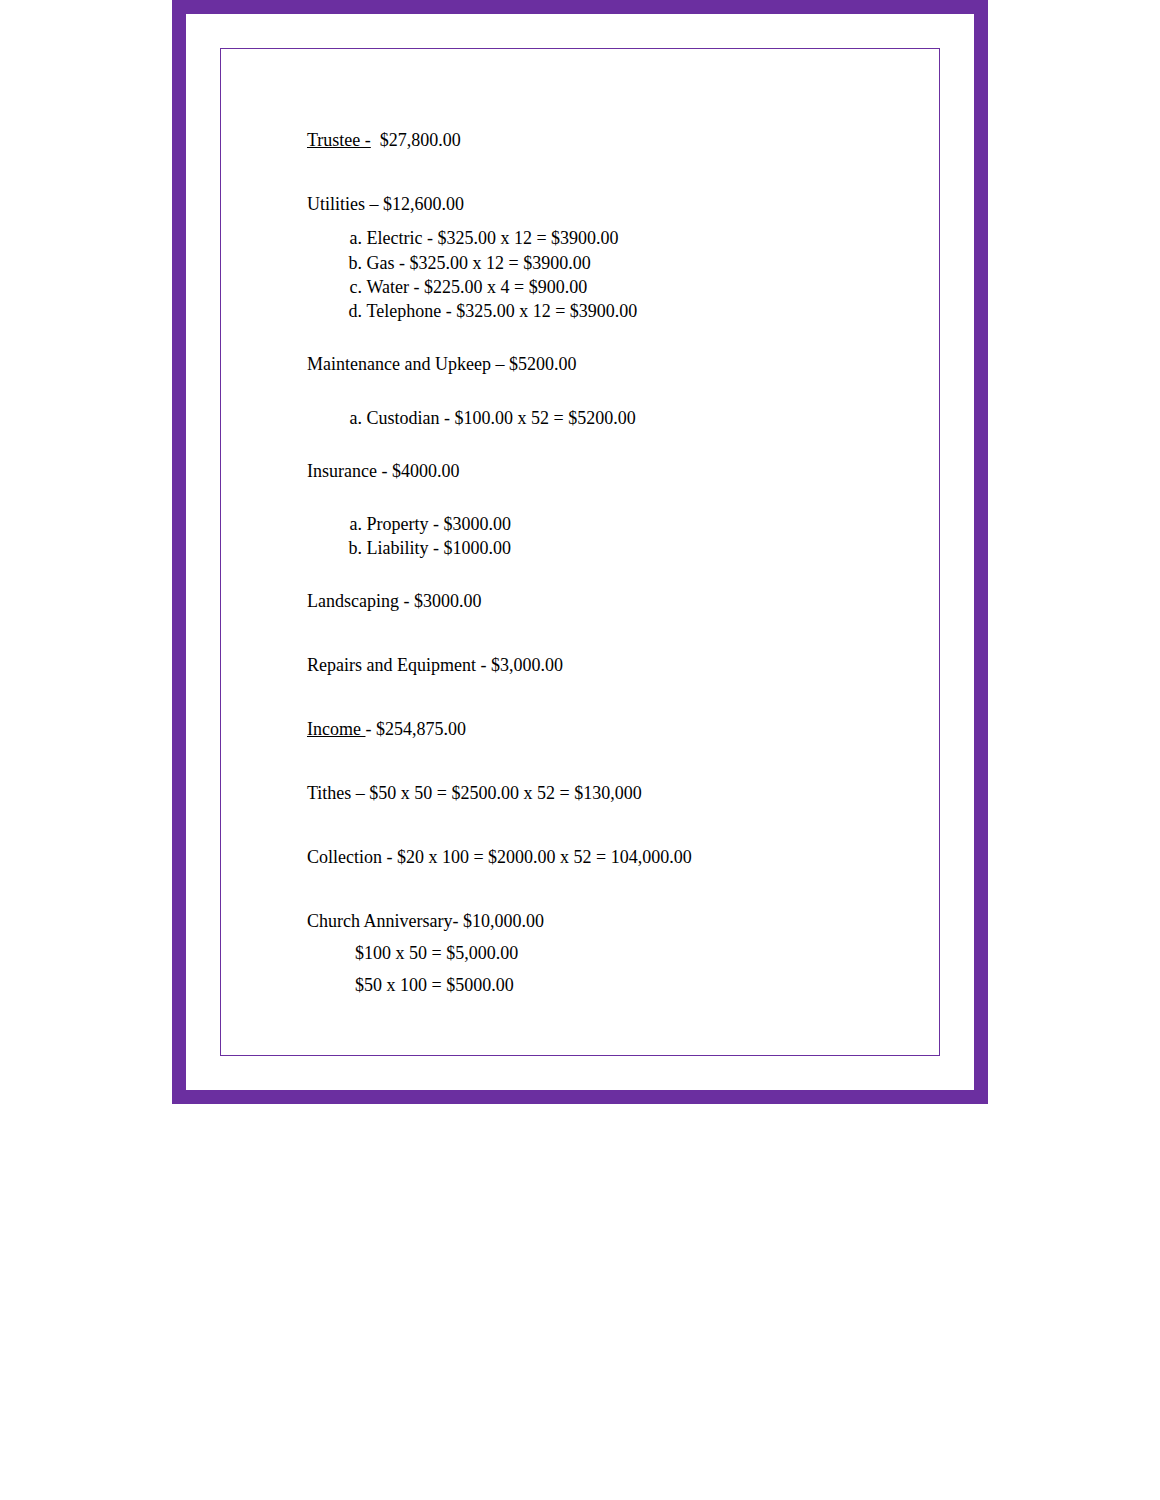Trustee - $27,800.00
Utilities – $12,600.00
Electric - $325.00 x 12 = $3900.00
Gas - $325.00 x 12 = $3900.00
Water - $225.00 x 4 = $900.00
Telephone - $325.00 x 12 = $3900.00
Maintenance and Upkeep – $5200.00
Custodian - $100.00 x 52 = $5200.00
Insurance - $4000.00
Property - $3000.00
Liability - $1000.00
Landscaping - $3000.00
Repairs and Equipment - $3,000.00
Income - $254,875.00
Tithes – $50 x 50 = $2500.00 x 52 = $130,000
Collection - $20 x 100 = $2000.00 x 52 = 104,000.00
Church Anniversary- $10,000.00
$100 x 50 = $5,000.00
$50 x 100 = $5000.00